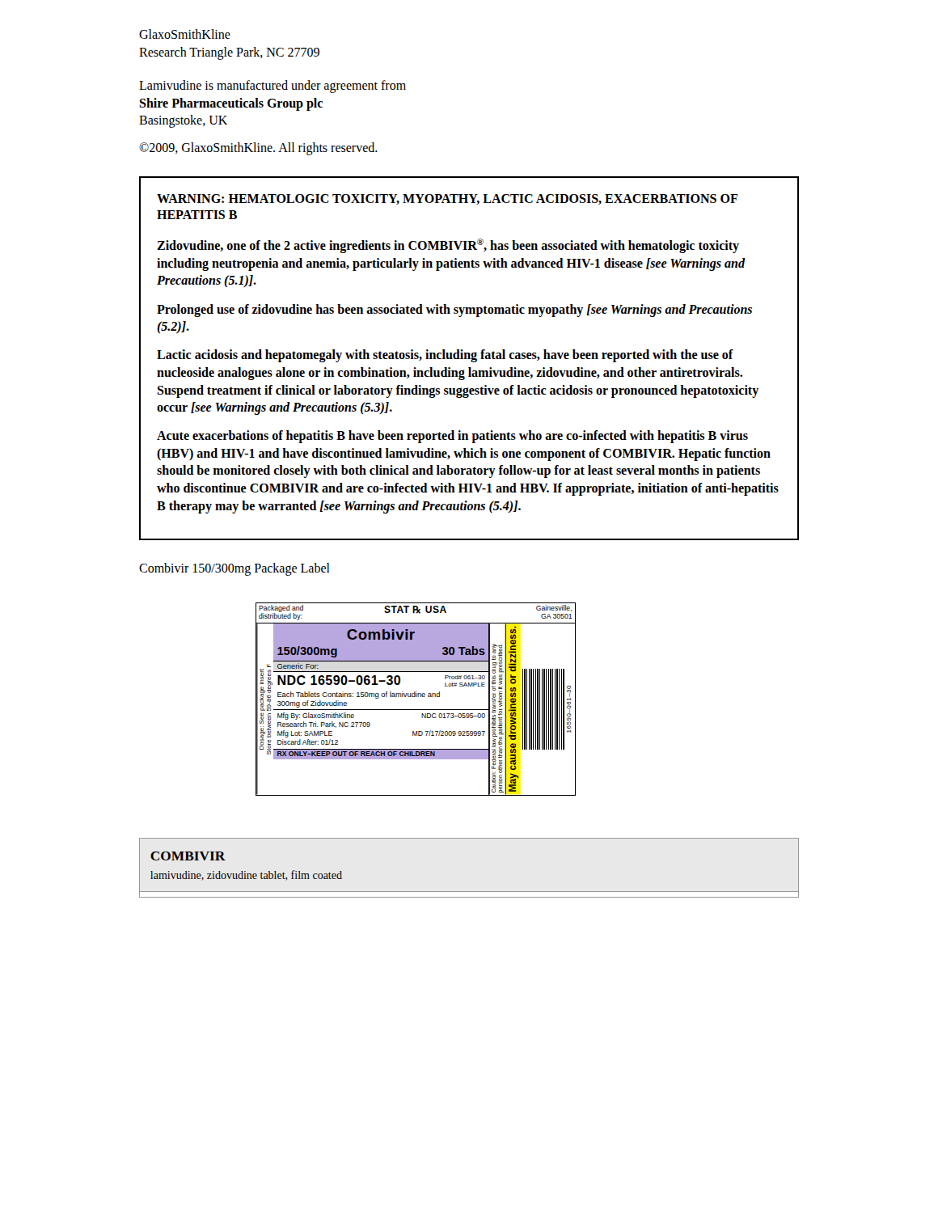GlaxoSmithKline
Research Triangle Park, NC 27709
Lamivudine is manufactured under agreement from
Shire Pharmaceuticals Group plc
Basingstoke, UK
©2009, GlaxoSmithKline. All rights reserved.
WARNING: HEMATOLOGIC TOXICITY, MYOPATHY, LACTIC ACIDOSIS, EXACERBATIONS OF HEPATITIS B
Zidovudine, one of the 2 active ingredients in COMBIVIR®, has been associated with hematologic toxicity including neutropenia and anemia, particularly in patients with advanced HIV-1 disease [see Warnings and Precautions (5.1)].
Prolonged use of zidovudine has been associated with symptomatic myopathy [see Warnings and Precautions (5.2)].
Lactic acidosis and hepatomegaly with steatosis, including fatal cases, have been reported with the use of nucleoside analogues alone or in combination, including lamivudine, zidovudine, and other antiretrovirals. Suspend treatment if clinical or laboratory findings suggestive of lactic acidosis or pronounced hepatotoxicity occur [see Warnings and Precautions (5.3)].
Acute exacerbations of hepatitis B have been reported in patients who are co-infected with hepatitis B virus (HBV) and HIV-1 and have discontinued lamivudine, which is one component of COMBIVIR. Hepatic function should be monitored closely with both clinical and laboratory follow-up for at least several months in patients who discontinue COMBIVIR and are co-infected with HIV-1 and HBV. If appropriate, initiation of anti-hepatitis B therapy may be warranted [see Warnings and Precautions (5.4)].
Combivir 150/300mg Package Label
Packaged and
distributed by:
STAT ℞ USA
Gainesville,
GA 30501
Dosage: See package insert
Store between 59-86 degrees F
Combivir
150/300mg 30 Tabs
Generic For:
NDC 16590–061–30 Prod# 061–30
Lot# SAMPLE
Each Tablets Contains: 150mg of lamivudine and
300mg of Zidovudine
Mfg By: GlaxoSmithKline
Research Tri. Park, NC 27709 NDC 0173–0595–00
Mfg Lot: SAMPLE
Discard After: 01/12 MD 7/17/2009 9259997
RX ONLY–KEEP OUT OF REACH OF CHILDREN
Caution: Federal law prohibits transfer of this drug to any
person other than the patient for whom it was prescribed.
May cause drowsiness or dizziness.
16590–061–30
COMBIVIR
lamivudine, zidovudine tablet, film coated